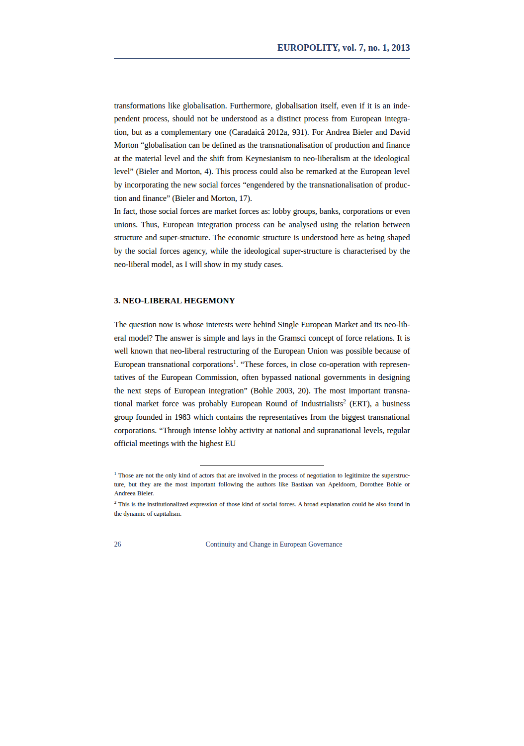EUROPOLITY, vol. 7, no. 1, 2013
transformations like globalisation. Furthermore, globalisation itself, even if it is an independent process, should not be understood as a distinct process from European integration, but as a complementary one (Caradaică 2012a, 931). For Andrea Bieler and David Morton “globalisation can be defined as the transnationalisation of production and finance at the material level and the shift from Keynesianism to neo-liberalism at the ideological level” (Bieler and Morton, 4). This process could also be remarked at the European level by incorporating the new social forces “engendered by the transnationalisation of production and finance” (Bieler and Morton, 17).
In fact, those social forces are market forces as: lobby groups, banks, corporations or even unions. Thus, European integration process can be analysed using the relation between structure and super-structure. The economic structure is understood here as being shaped by the social forces agency, while the ideological super-structure is characterised by the neo-liberal model, as I will show in my study cases.
3. NEO-LIBERAL HEGEMONY
The question now is whose interests were behind Single European Market and its neo-liberal model? The answer is simple and lays in the Gramsci concept of force relations. It is well known that neo-liberal restructuring of the European Union was possible because of European transnational corporations1. “These forces, in close co-operation with representatives of the European Commission, often bypassed national governments in designing the next steps of European integration” (Bohle 2003, 20). The most important transnational market force was probably European Round of Industrialists2 (ERT), a business group founded in 1983 which contains the representatives from the biggest transnational corporations. “Through intense lobby activity at national and supranational levels, regular official meetings with the highest EU
1 Those are not the only kind of actors that are involved in the process of negotiation to legitimize the superstructure, but they are the most important following the authors like Bastiaan van Apeldoorn, Dorothee Bohle or Andreea Bieler.
2 This is the institutionalized expression of those kind of social forces. A broad explanation could be also found in the dynamic of capitalism.
26
Continuity and Change in European Governance